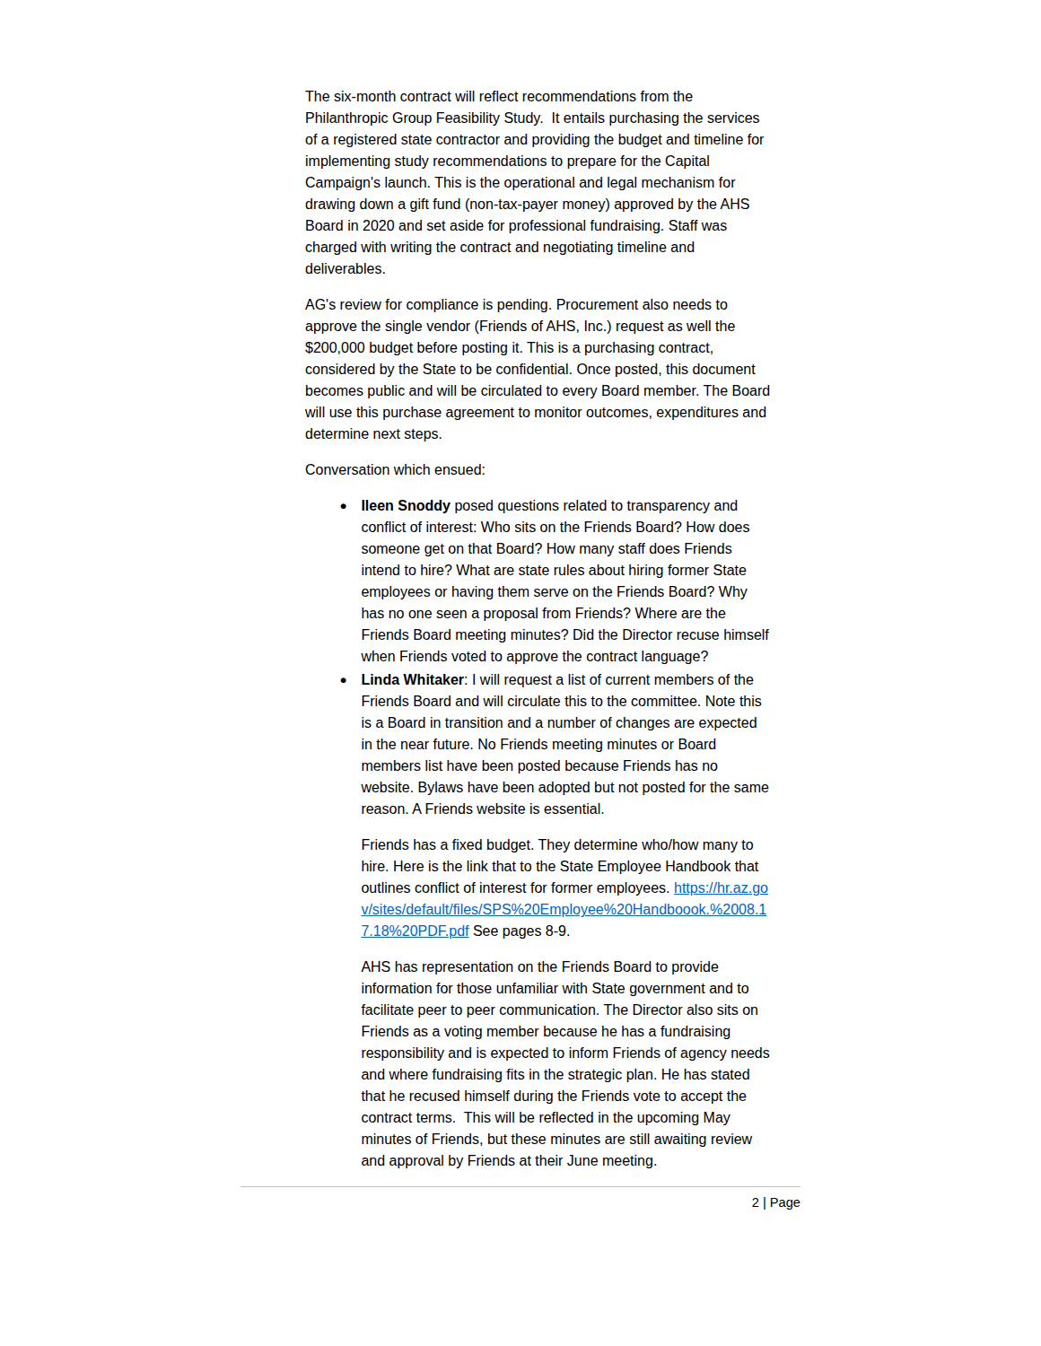The six-month contract will reflect recommendations from the Philanthropic Group Feasibility Study. It entails purchasing the services of a registered state contractor and providing the budget and timeline for implementing study recommendations to prepare for the Capital Campaign's launch. This is the operational and legal mechanism for drawing down a gift fund (non-tax-payer money) approved by the AHS Board in 2020 and set aside for professional fundraising. Staff was charged with writing the contract and negotiating timeline and deliverables.
AG's review for compliance is pending. Procurement also needs to approve the single vendor (Friends of AHS, Inc.) request as well the $200,000 budget before posting it. This is a purchasing contract, considered by the State to be confidential. Once posted, this document becomes public and will be circulated to every Board member. The Board will use this purchase agreement to monitor outcomes, expenditures and determine next steps.
Conversation which ensued:
Ileen Snoddy posed questions related to transparency and conflict of interest: Who sits on the Friends Board? How does someone get on that Board? How many staff does Friends intend to hire? What are state rules about hiring former State employees or having them serve on the Friends Board? Why has no one seen a proposal from Friends? Where are the Friends Board meeting minutes? Did the Director recuse himself when Friends voted to approve the contract language?
Linda Whitaker: I will request a list of current members of the Friends Board and will circulate this to the committee. Note this is a Board in transition and a number of changes are expected in the near future. No Friends meeting minutes or Board members list have been posted because Friends has no website. Bylaws have been adopted but not posted for the same reason. A Friends website is essential.
Friends has a fixed budget. They determine who/how many to hire. Here is the link that to the State Employee Handbook that outlines conflict of interest for former employees. https://hr.az.gov/sites/default/files/SPS%20Employee%20Handboook.%2008.17.18%20PDF.pdf See pages 8-9.
AHS has representation on the Friends Board to provide information for those unfamiliar with State government and to facilitate peer to peer communication. The Director also sits on Friends as a voting member because he has a fundraising responsibility and is expected to inform Friends of agency needs and where fundraising fits in the strategic plan. He has stated that he recused himself during the Friends vote to accept the contract terms. This will be reflected in the upcoming May minutes of Friends, but these minutes are still awaiting review and approval by Friends at their June meeting.
2 | Page